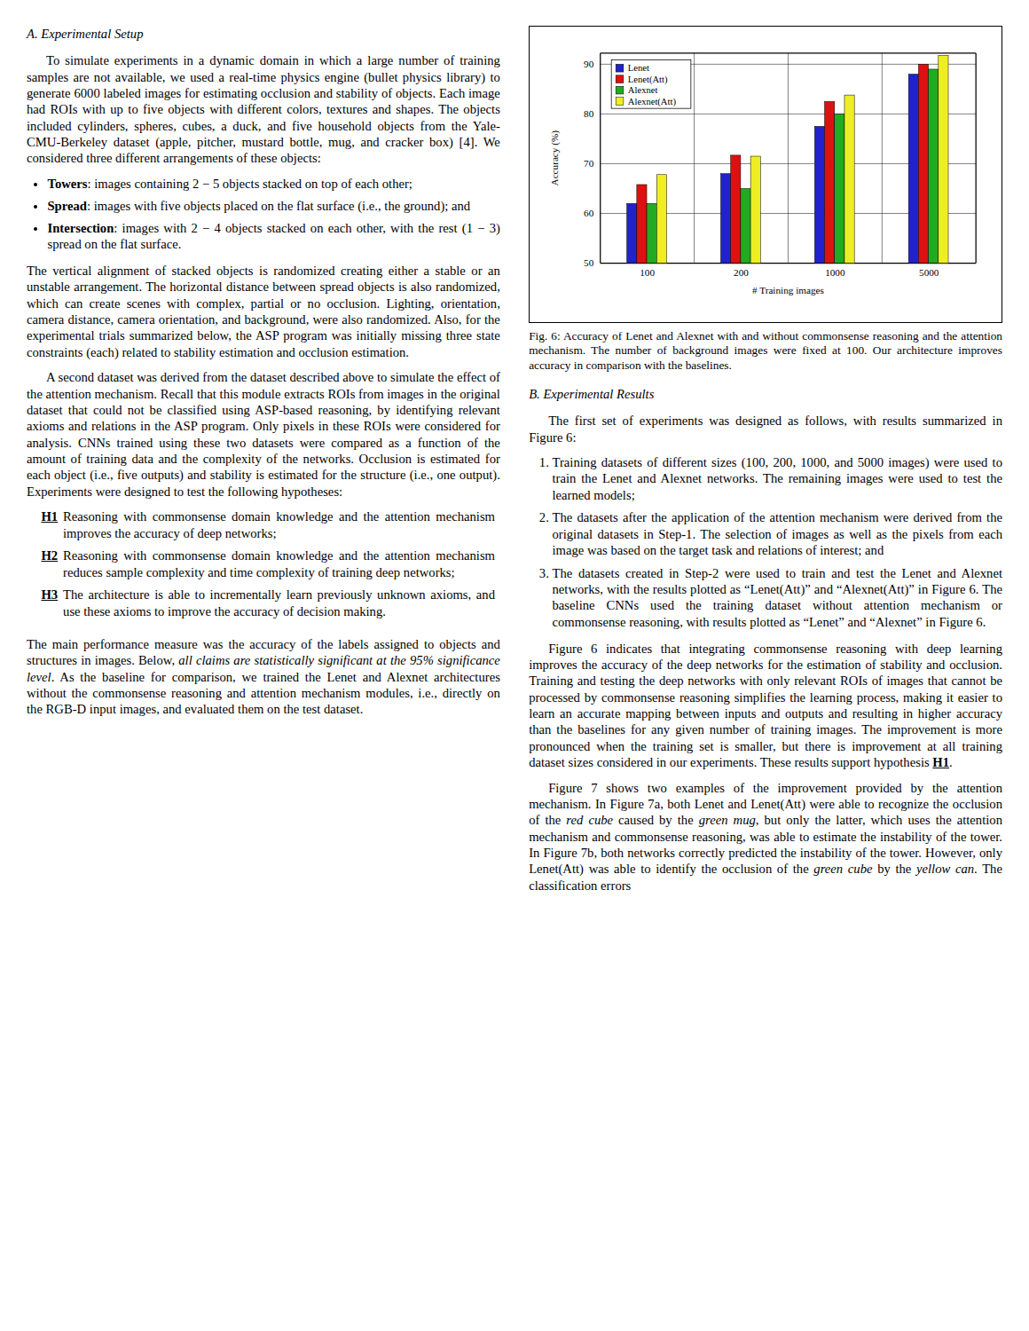A. Experimental Setup
To simulate experiments in a dynamic domain in which a large number of training samples are not available, we used a real-time physics engine (bullet physics library) to generate 6000 labeled images for estimating occlusion and stability of objects. Each image had ROIs with up to five objects with different colors, textures and shapes. The objects included cylinders, spheres, cubes, a duck, and five household objects from the Yale-CMU-Berkeley dataset (apple, pitcher, mustard bottle, mug, and cracker box) [4]. We considered three different arrangements of these objects:
Towers: images containing 2 − 5 objects stacked on top of each other;
Spread: images with five objects placed on the flat surface (i.e., the ground); and
Intersection: images with 2 − 4 objects stacked on each other, with the rest (1 − 3) spread on the flat surface.
The vertical alignment of stacked objects is randomized creating either a stable or an unstable arrangement. The horizontal distance between spread objects is also randomized, which can create scenes with complex, partial or no occlusion. Lighting, orientation, camera distance, camera orientation, and background, were also randomized. Also, for the experimental trials summarized below, the ASP program was initially missing three state constraints (each) related to stability estimation and occlusion estimation.
A second dataset was derived from the dataset described above to simulate the effect of the attention mechanism. Recall that this module extracts ROIs from images in the original dataset that could not be classified using ASP-based reasoning, by identifying relevant axioms and relations in the ASP program. Only pixels in these ROIs were considered for analysis. CNNs trained using these two datasets were compared as a function of the amount of training data and the complexity of the networks. Occlusion is estimated for each object (i.e., five outputs) and stability is estimated for the structure (i.e., one output). Experiments were designed to test the following hypotheses:
| H1 | Reasoning with commonsense domain knowledge and the attention mechanism improves the accuracy of deep networks; |
| H2 | Reasoning with commonsense domain knowledge and the attention mechanism reduces sample complexity and time complexity of training deep networks; |
| H3 | The architecture is able to incrementally learn previously unknown axioms, and use these axioms to improve the accuracy of decision making. |
The main performance measure was the accuracy of the labels assigned to objects and structures in images. Below, all claims are statistically significant at the 95% significance level. As the baseline for comparison, we trained the Lenet and Alexnet architectures without the commonsense reasoning and attention mechanism modules, i.e., directly on the RGB-D input images, and evaluated them on the test dataset.
50 60 70 80 90 Accuracy (%) 100 200 1000 5000 # Training images Lenet Lenet(Att) Alexnet Alexnet(Att)
Fig. 6: Accuracy of Lenet and Alexnet with and without commonsense reasoning and the attention mechanism. The number of background images were fixed at 100. Our architecture improves accuracy in comparison with the baselines.
B. Experimental Results
The first set of experiments was designed as follows, with results summarized in Figure 6:
Training datasets of different sizes (100, 200, 1000, and 5000 images) were used to train the Lenet and Alexnet networks. The remaining images were used to test the learned models;
The datasets after the application of the attention mechanism were derived from the original datasets in Step-1. The selection of images as well as the pixels from each image was based on the target task and relations of interest; and
The datasets created in Step-2 were used to train and test the Lenet and Alexnet networks, with the results plotted as “Lenet(Att)” and “Alexnet(Att)” in Figure 6. The baseline CNNs used the training dataset without attention mechanism or commonsense reasoning, with results plotted as “Lenet” and “Alexnet” in Figure 6.
Figure 6 indicates that integrating commonsense reasoning with deep learning improves the accuracy of the deep networks for the estimation of stability and occlusion. Training and testing the deep networks with only relevant ROIs of images that cannot be processed by commonsense reasoning simplifies the learning process, making it easier to learn an accurate mapping between inputs and outputs and resulting in higher accuracy than the baselines for any given number of training images. The improvement is more pronounced when the training set is smaller, but there is improvement at all training dataset sizes considered in our experiments. These results support hypothesis H1.
Figure 7 shows two examples of the improvement provided by the attention mechanism. In Figure 7a, both Lenet and Lenet(Att) were able to recognize the occlusion of the red cube caused by the green mug, but only the latter, which uses the attention mechanism and commonsense reasoning, was able to estimate the instability of the tower. In Figure 7b, both networks correctly predicted the instability of the tower. However, only Lenet(Att) was able to identify the occlusion of the green cube by the yellow can. The classification errors